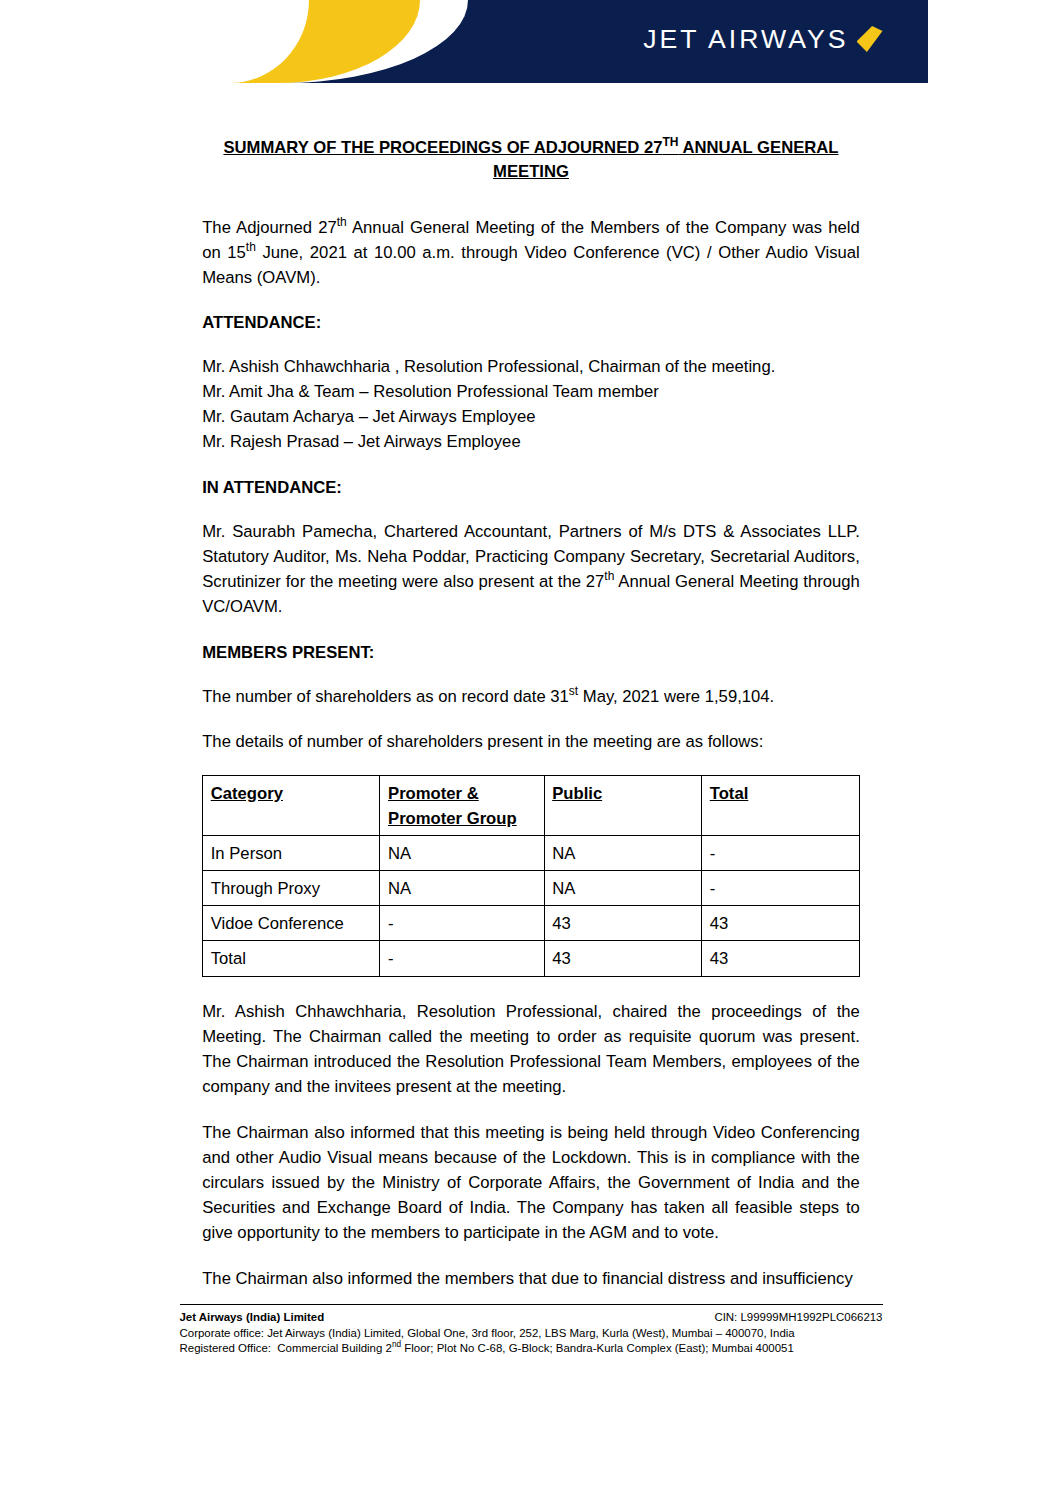JET AIRWAYS
SUMMARY OF THE PROCEEDINGS OF ADJOURNED 27TH ANNUAL GENERAL MEETING
The Adjourned 27th Annual General Meeting of the Members of the Company was held on 15th June, 2021 at 10.00 a.m. through Video Conference (VC) / Other Audio Visual Means (OAVM).
ATTENDANCE:
Mr. Ashish Chhawchharia , Resolution Professional, Chairman of the meeting.
Mr. Amit Jha & Team – Resolution Professional Team member
Mr. Gautam Acharya – Jet Airways Employee
Mr. Rajesh Prasad – Jet Airways Employee
IN ATTENDANCE:
Mr. Saurabh Pamecha, Chartered Accountant, Partners of M/s DTS & Associates LLP. Statutory Auditor, Ms. Neha Poddar, Practicing Company Secretary, Secretarial Auditors, Scrutinizer for the meeting were also present at the 27th Annual General Meeting through VC/OAVM.
MEMBERS PRESENT:
The number of shareholders as on record date 31st May, 2021 were 1,59,104.
The details of number of shareholders present in the meeting are as follows:
| Category | Promoter & Promoter Group | Public | Total |
| --- | --- | --- | --- |
| In Person | NA | NA | - |
| Through Proxy | NA | NA | - |
| Vidoe Conference | - | 43 | 43 |
| Total | - | 43 | 43 |
Mr. Ashish Chhawchharia, Resolution Professional, chaired the proceedings of the Meeting. The Chairman called the meeting to order as requisite quorum was present. The Chairman introduced the Resolution Professional Team Members, employees of the company and the invitees present at the meeting.
The Chairman also informed that this meeting is being held through Video Conferencing and other Audio Visual means because of the Lockdown. This is in compliance with the circulars issued by the Ministry of Corporate Affairs, the Government of India and the Securities and Exchange Board of India. The Company has taken all feasible steps to give opportunity to the members to participate in the AGM and to vote.
The Chairman also informed the members that due to financial distress and insufficiency
Jet Airways (India) Limited
CIN: L99999MH1992PLC066213
Corporate office: Jet Airways (India) Limited, Global One, 3rd floor, 252, LBS Marg, Kurla (West), Mumbai – 400070, India
Registered Office: Commercial Building 2nd Floor; Plot No C-68, G-Block; Bandra-Kurla Complex (East); Mumbai 400051